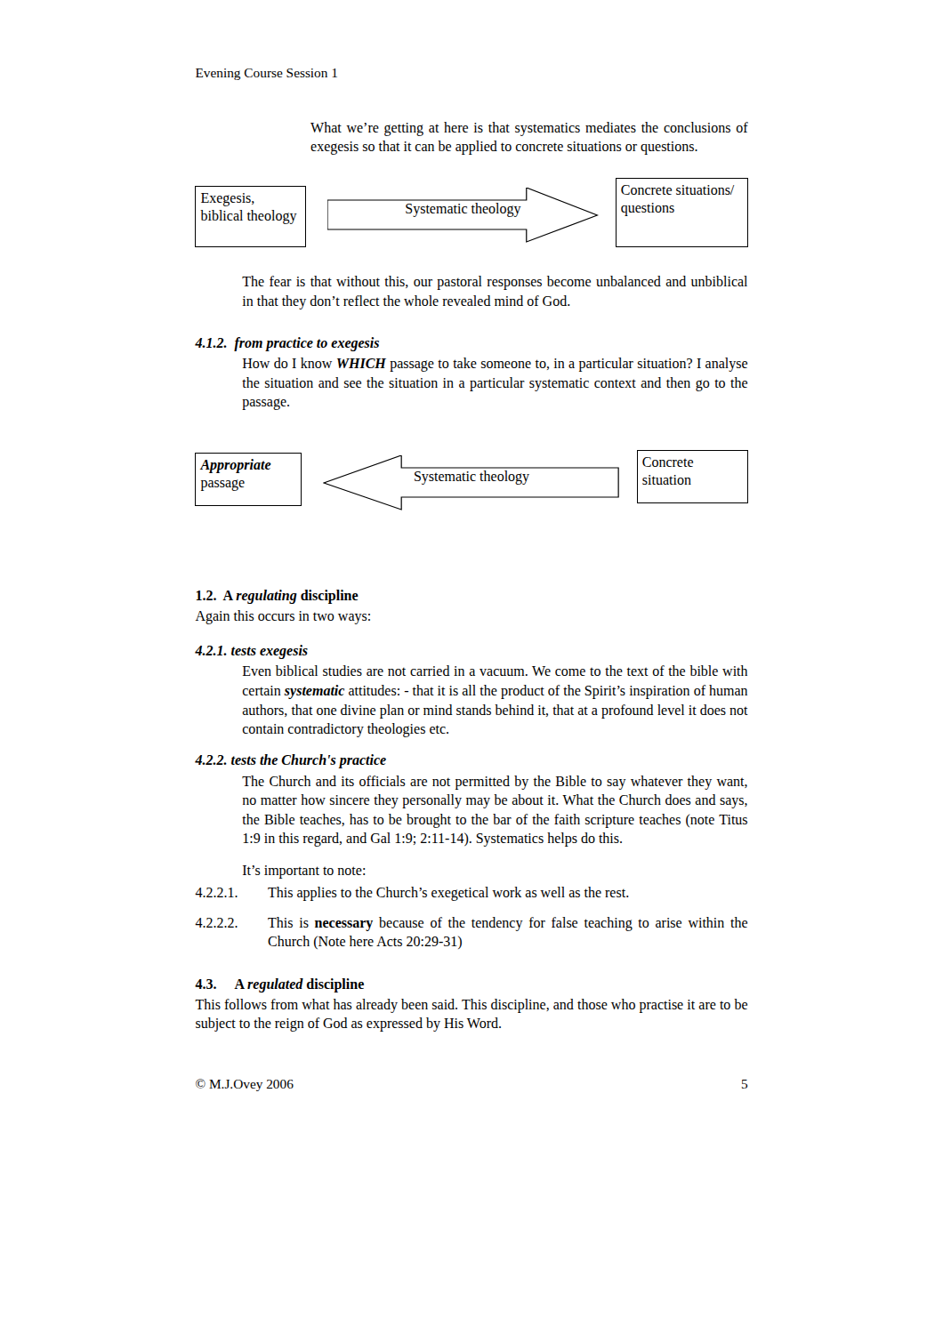Evening Course Session 1
What we’re getting at here is that systematics mediates the conclusions of exegesis so that it can be applied to concrete situations or questions.
Exegesis, biblical theology
Systematic theology
Concrete situations/ questions
The fear is that without this, our pastoral responses become unbalanced and unbiblical in that they don’t reflect the whole revealed mind of God.
4.1.2. from practice to exegesis
How do I know WHICH passage to take someone to, in a particular situation? I analyse the situation and see the situation in a particular systematic context and then go to the passage.
Appropriate passage
Systematic theology
Concrete situation
1.2. A regulating discipline
Again this occurs in two ways:
4.2.1. tests exegesis
Even biblical studies are not carried in a vacuum. We come to the text of the bible with certain systematic attitudes: - that it is all the product of the Spirit’s inspiration of human authors, that one divine plan or mind stands behind it, that at a profound level it does not contain contradictory theologies etc.
4.2.2. tests the Church's practice
The Church and its officials are not permitted by the Bible to say whatever they want, no matter how sincere they personally may be about it. What the Church does and says, the Bible teaches, has to be brought to the bar of the faith scripture teaches (note Titus 1:9 in this regard, and Gal 1:9; 2:11-14). Systematics helps do this.
It’s important to note:
4.2.2.1. This applies to the Church’s exegetical work as well as the rest.
4.2.2.2. This is necessary because of the tendency for false teaching to arise within the Church (Note here Acts 20:29-31)
4.3. A regulated discipline
This follows from what has already been said. This discipline, and those who practise it are to be subject to the reign of God as expressed by His Word.
© M.J.Ovey 2006 5